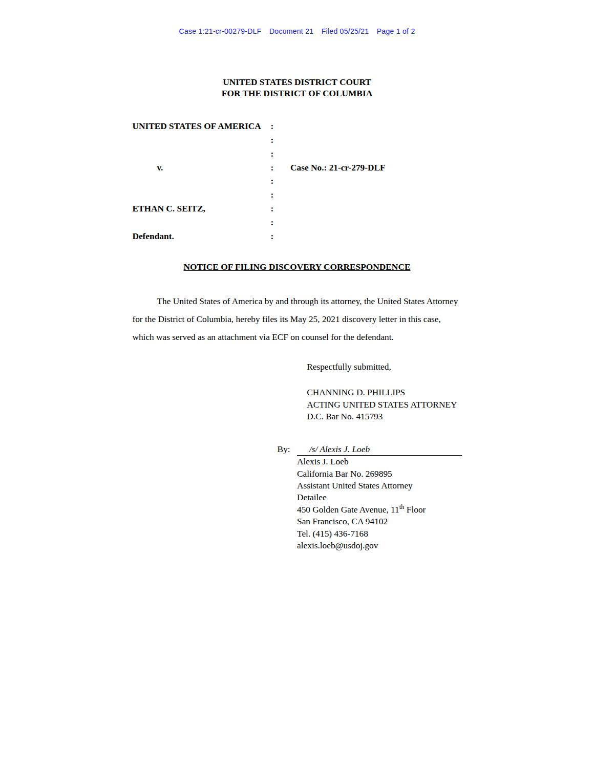Case 1:21-cr-00279-DLF Document 21 Filed 05/25/21 Page 1 of 2
UNITED STATES DISTRICT COURT
FOR THE DISTRICT OF COLUMBIA
| UNITED STATES OF AMERICA | : | |
| | : | |
| | : | |
| v. | : | Case No.: 21-cr-279-DLF |
| | : | |
| | : | |
| ETHAN C. SEITZ, | : | |
| | : | |
| Defendant. | : | |
NOTICE OF FILING DISCOVERY CORRESPONDENCE
The United States of America by and through its attorney, the United States Attorney for the District of Columbia, hereby files its May 25, 2021 discovery letter in this case, which was served as an attachment via ECF on counsel for the defendant.
Respectfully submitted,
CHANNING D. PHILLIPS
ACTING UNITED STATES ATTORNEY
D.C. Bar No. 415793
| By: | /s/ Alexis J. Loeb Alexis J. Loeb California Bar No. 269895 Assistant United States Attorney Detailee 450 Golden Gate Avenue, 11 th Floor San Francisco, CA 94102 Tel. (415) 436-7168 alexis.loeb@usdoj.gov |